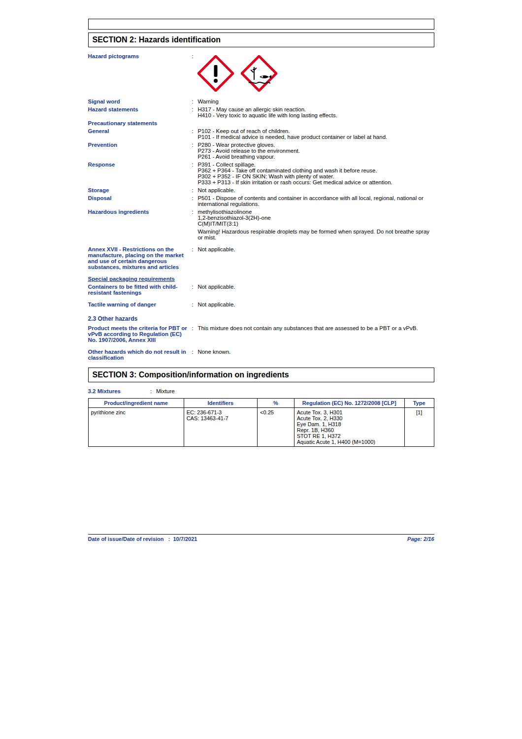SECTION 2: Hazards identification
| Hazard pictograms | : | |
| Signal word | : | Warning |
| Hazard statements | : | H317 - May cause an allergic skin reaction. H410 - Very toxic to aquatic life with long lasting effects. |
| Precautionary statements | | |
| General | : | P102 - Keep out of reach of children. P101 - If medical advice is needed, have product container or label at hand. |
| Prevention | : | P280 - Wear protective gloves. P273 - Avoid release to the environment. P261 - Avoid breathing vapour. |
| Response | : | P391 - Collect spillage. P362 + P364 - Take off contaminated clothing and wash it before reuse. P302 + P352 - IF ON SKIN: Wash with plenty of water. P333 + P313 - If skin irritation or rash occurs: Get medical advice or attention. |
| Storage | : | Not applicable. |
| Disposal | : | P501 - Dispose of contents and container in accordance with all local, regional, national or international regulations. |
| Hazardous ingredients | : | methylisothiazolinone 1,2-benzisothiazol-3(2H)-one C(M)IT/MIT(3:1) |
| | | Warning! Hazardous respirable droplets may be formed when sprayed. Do not breathe spray or mist. |
| Annex XVII - Restrictions on the manufacture, placing on the market and use of certain dangerous substances, mixtures and articles | : | Not applicable. |
| Special packaging requirements | | |
| Containers to be fitted with child-resistant fastenings | : | Not applicable. |
| Tactile warning of danger | : | Not applicable. |
2.3 Other hazards
| Product meets the criteria for PBT or vPvB according to Regulation (EC) No. 1907/2006, Annex XIII | : | This mixture does not contain any substances that are assessed to be a PBT or a vPvB. |
| Other hazards which do not result in classification | : | None known. |
SECTION 3: Composition/information on ingredients
| 3.2 Mixtures | : | Mixture |
| Product/ingredient name | Identifiers | % | Regulation (EC) No. 1272/2008 [CLP] | Type |
| --- | --- | --- | --- | --- |
| pyrithione zinc | EC: 236-671-3 CAS: 13463-41-7 | <0.25 | Acute Tox. 3, H301 Acute Tox. 2, H330 Eye Dam. 1, H318 Repr. 1B, H360 STOT RE 1, H372 Aquatic Acute 1, H400 (M=1000) | [1] |
Date of issue/Date of revision : 10/7/2021
Page: 2/16